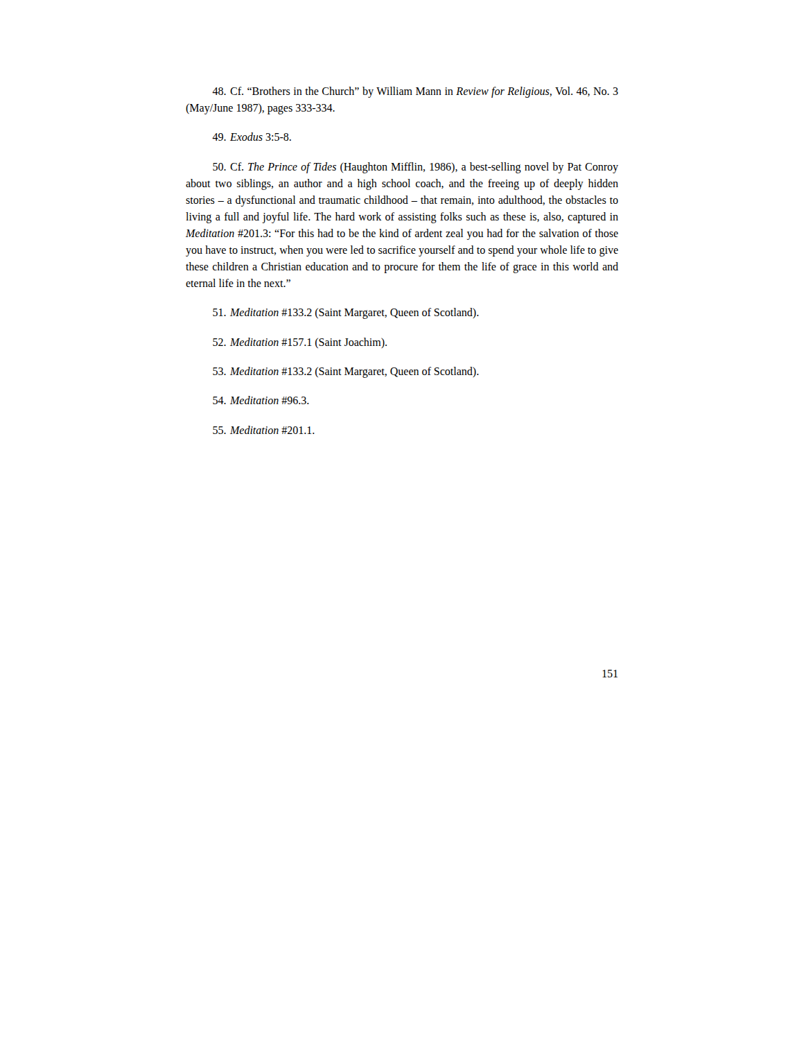48. Cf. “Brothers in the Church” by William Mann in Review for Religious, Vol. 46, No. 3 (May/June 1987), pages 333-334.
49. Exodus 3:5-8.
50. Cf. The Prince of Tides (Haughton Mifflin, 1986), a best-selling novel by Pat Conroy about two siblings, an author and a high school coach, and the freeing up of deeply hidden stories – a dysfunctional and traumatic childhood – that remain, into adulthood, the obstacles to living a full and joyful life. The hard work of assisting folks such as these is, also, captured in Meditation #201.3: “For this had to be the kind of ardent zeal you had for the salvation of those you have to instruct, when you were led to sacrifice yourself and to spend your whole life to give these children a Christian education and to procure for them the life of grace in this world and eternal life in the next.”
51. Meditation #133.2 (Saint Margaret, Queen of Scotland).
52. Meditation #157.1 (Saint Joachim).
53. Meditation #133.2 (Saint Margaret, Queen of Scotland).
54. Meditation #96.3.
55. Meditation #201.1.
151